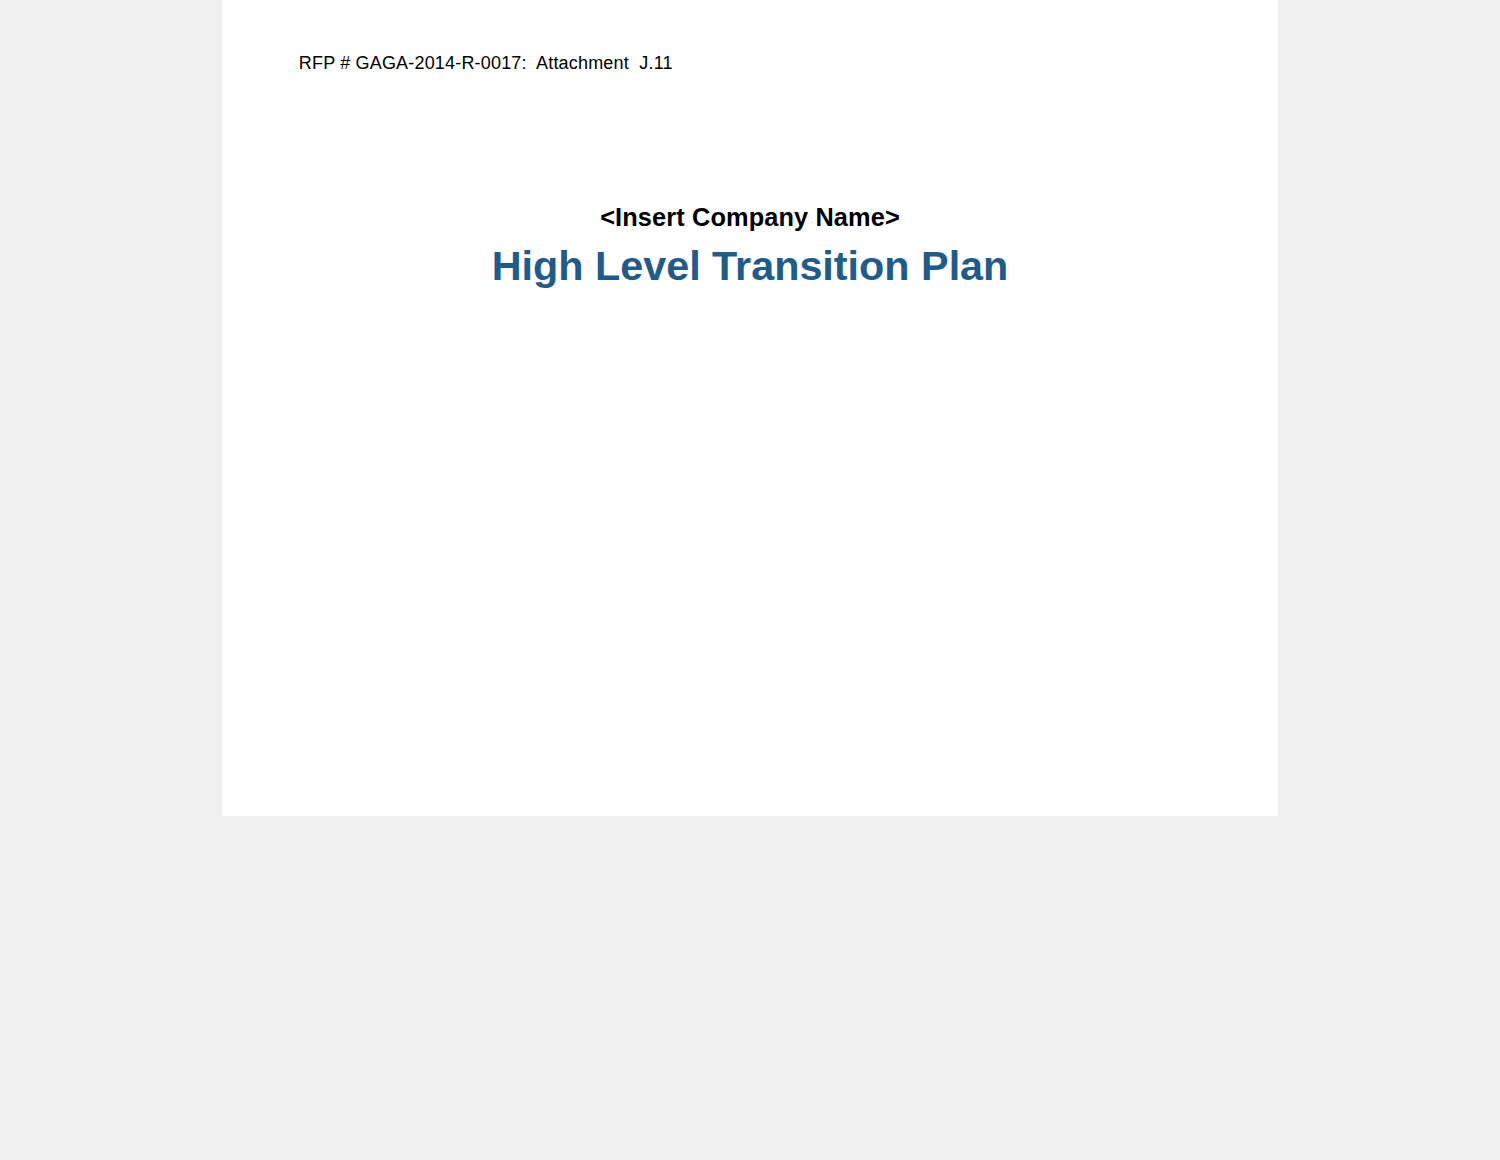RFP # GAGA-2014-R-0017: Attachment J.11
<Insert Company Name>
High Level Transition Plan